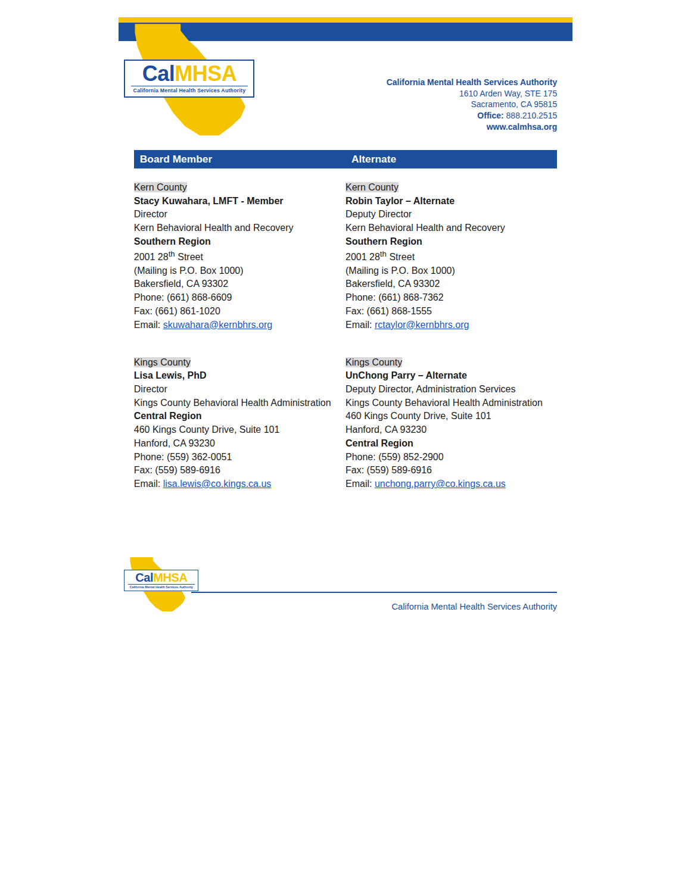CalMHSA
California Mental Health Services Authority
California Mental Health Services Authority
1610 Arden Way, STE 175
Sacramento, CA 95815
Office: 888.210.2515
www.calmhsa.org
| Board Member | Alternate |
| --- | --- |
| Kern County Stacy Kuwahara, LMFT - Member Director Kern Behavioral Health and Recovery Southern Region 2001 28 th Street (Mailing is P.O. Box 1000) Bakersfield, CA 93302 Phone: (661) 868-6609 Fax: (661) 861-1020 Email: skuwahara@kernbhrs.org | Kern County Robin Taylor – Alternate Deputy Director Kern Behavioral Health and Recovery Southern Region 2001 28 th Street (Mailing is P.O. Box 1000) Bakersfield, CA 93302 Phone: (661) 868-7362 Fax: (661) 868-1555 Email: rctaylor@kernbhrs.org |
| Kings County Lisa Lewis, PhD Director Kings County Behavioral Health Administration Central Region 460 Kings County Drive, Suite 101 Hanford, CA 93230 Phone: (559) 362-0051 Fax: (559) 589-6916 Email: lisa.lewis@co.kings.ca.us | Kings County UnChong Parry – Alternate Deputy Director, Administration Services Kings County Behavioral Health Administration 460 Kings County Drive, Suite 101 Hanford, CA 93230 Central Region Phone: (559) 852-2900 Fax: (559) 589-6916 Email: unchong.parry@co.kings.ca.us |
CalMHSA
California Mental Health Services Authority
California Mental Health Services Authority